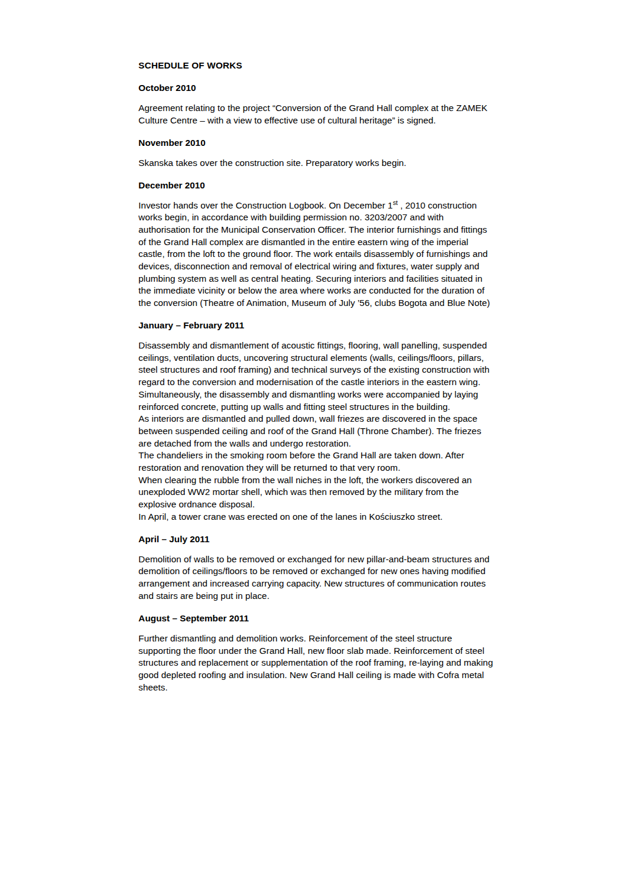SCHEDULE OF WORKS
October 2010
Agreement relating to the project “Conversion of the Grand Hall complex at the ZAMEK Culture Centre – with a view to effective use of cultural heritage” is signed.
November 2010
Skanska takes over the construction site. Preparatory works begin.
December 2010
Investor hands over the Construction Logbook. On December 1st , 2010 construction works begin, in accordance with building permission no. 3203/2007 and with authorisation for the Municipal Conservation Officer. The interior furnishings and fittings of the Grand Hall complex are dismantled in the entire eastern wing of the imperial castle, from the loft to the ground floor. The work entails disassembly of furnishings and devices, disconnection and removal of electrical wiring and fixtures, water supply and plumbing system as well as central heating. Securing interiors and facilities situated in the immediate vicinity or below the area where works are conducted for the duration of the conversion (Theatre of Animation, Museum of July ’56, clubs Bogota and Blue Note)
January – February 2011
Disassembly and dismantlement of acoustic fittings, flooring, wall panelling, suspended ceilings, ventilation ducts, uncovering structural elements (walls, ceilings/floors, pillars, steel structures and roof framing) and technical surveys of the existing construction with regard to the conversion and modernisation of the castle interiors in the eastern wing.
Simultaneously, the disassembly and dismantling works were accompanied by laying reinforced concrete, putting up walls and fitting steel structures in the building.
As interiors are dismantled and pulled down, wall friezes are discovered in the space between suspended ceiling and roof of the Grand Hall (Throne Chamber). The friezes are detached from the walls and undergo restoration.
The chandeliers in the smoking room before the Grand Hall are taken down. After restoration and renovation they will be returned to that very room.
When clearing the rubble from the wall niches in the loft, the workers discovered an unexploded WW2 mortar shell, which was then removed by the military from the explosive ordnance disposal.
In April, a tower crane was erected on one of the lanes in Kościuszko street.
April – July 2011
Demolition of walls to be removed or exchanged for new pillar-and-beam structures and demolition of ceilings/floors to be removed or exchanged for new ones having modified arrangement and increased carrying capacity. New structures of communication routes and stairs are being put in place.
August – September 2011
Further dismantling and demolition works. Reinforcement of the steel structure supporting the floor under the Grand Hall, new floor slab made. Reinforcement of steel structures and replacement or supplementation of the roof framing, re-laying and making good depleted roofing and insulation. New Grand Hall ceiling is made with Cofra metal sheets.